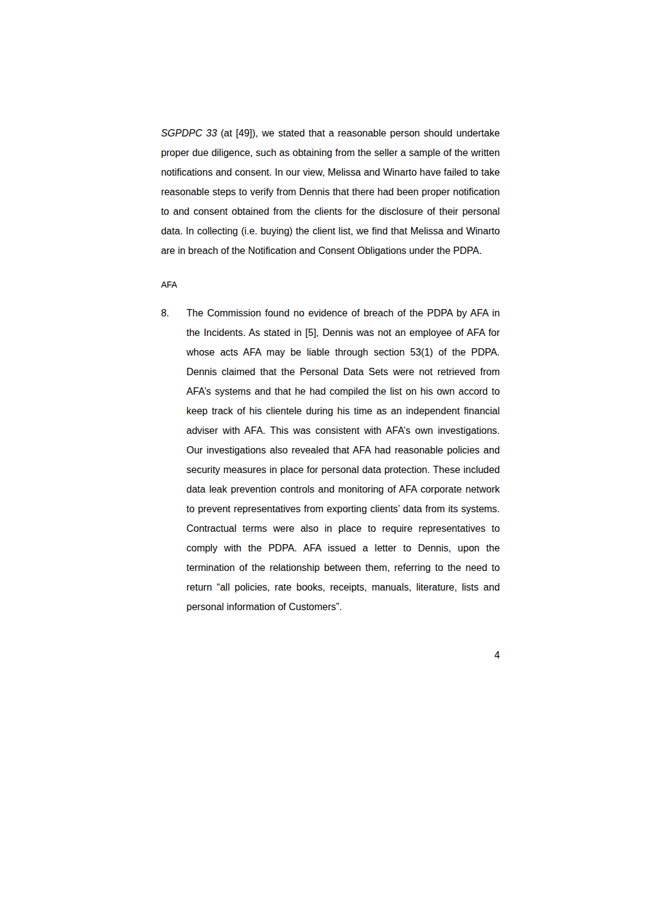SGPDPC 33 (at [49]), we stated that a reasonable person should undertake proper due diligence, such as obtaining from the seller a sample of the written notifications and consent. In our view, Melissa and Winarto have failed to take reasonable steps to verify from Dennis that there had been proper notification to and consent obtained from the clients for the disclosure of their personal data. In collecting (i.e. buying) the client list, we find that Melissa and Winarto are in breach of the Notification and Consent Obligations under the PDPA.
AFA
8. The Commission found no evidence of breach of the PDPA by AFA in the Incidents. As stated in [5], Dennis was not an employee of AFA for whose acts AFA may be liable through section 53(1) of the PDPA. Dennis claimed that the Personal Data Sets were not retrieved from AFA’s systems and that he had compiled the list on his own accord to keep track of his clientele during his time as an independent financial adviser with AFA. This was consistent with AFA’s own investigations. Our investigations also revealed that AFA had reasonable policies and security measures in place for personal data protection. These included data leak prevention controls and monitoring of AFA corporate network to prevent representatives from exporting clients’ data from its systems. Contractual terms were also in place to require representatives to comply with the PDPA. AFA issued a letter to Dennis, upon the termination of the relationship between them, referring to the need to return “all policies, rate books, receipts, manuals, literature, lists and personal information of Customers”.
4